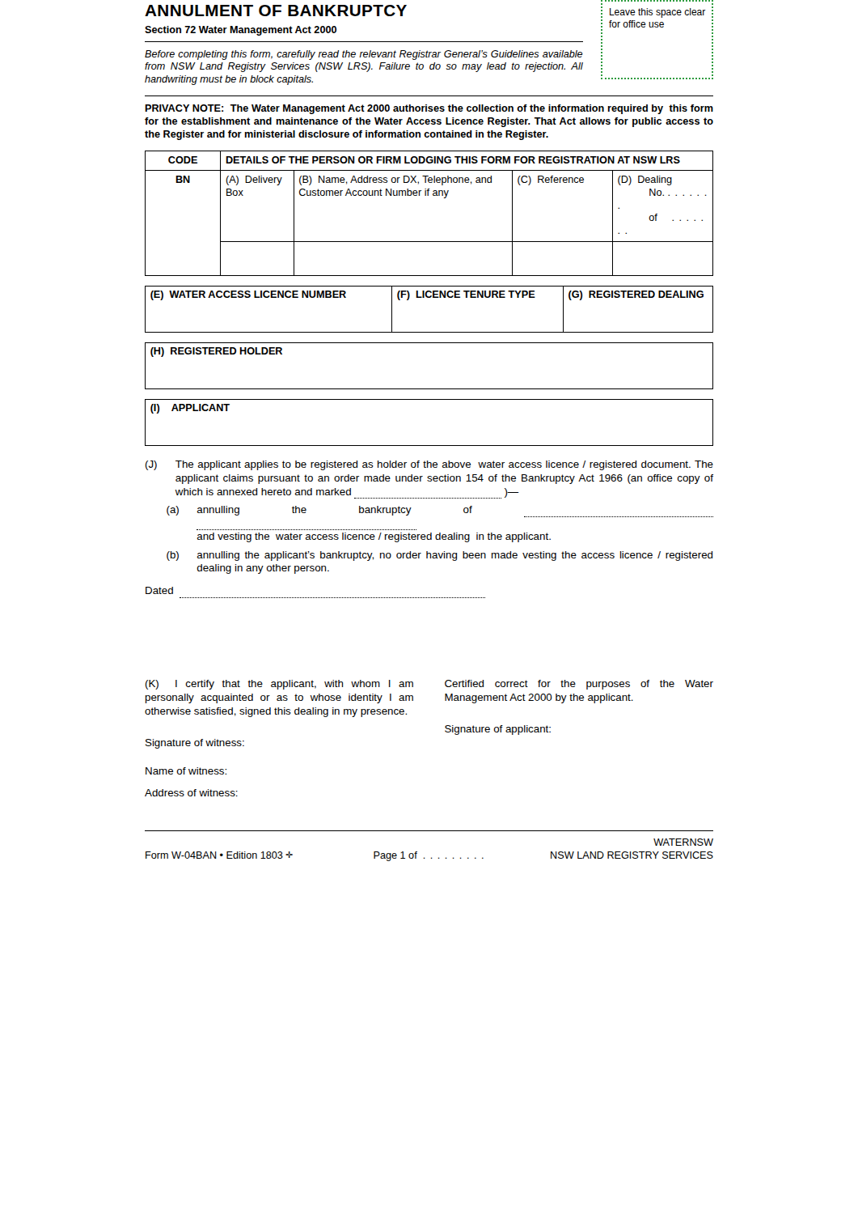Annulment of Bankruptcy
Section 72 Water Management Act 2000
Before completing this form, carefully read the relevant Registrar General’s Guidelines available from NSW Land Registry Services (NSW LRS). Failure to do so may lead to rejection. All handwriting must be in block capitals.
Leave this space clear for office use
PRIVACY NOTE: The Water Management Act 2000 authorises the collection of the information required by this form for the establishment and maintenance of the Water Access Licence Register. That Act allows for public access to the Register and for ministerial disclosure of information contained in the Register.
| CODE | DETAILS OF THE PERSON OR FIRM LODGING THIS FORM FOR REGISTRATION AT NSW LRS |
| BN | / (A) Delivery Box / (B) Name, Address or DX, Telephone, and Customer Account Number if any / (C) Reference / (D) Dealing No. . . . . . . . of . . . . . . . / |
| (E) WATER ACCESS LICENCE NUMBER | (F) LICENCE TENURE TYPE | (G) REGISTERED DEALING |
| (H) REGISTERED HOLDER |
| (I) APPLICANT |
(J)
The applicant applies to be registered as holder of the above water access licence / registered document. The applicant claims pursuant to an order made under section 154 of the Bankruptcy Act 1966 (an office copy of which is annexed hereto and marked )—
(a)
annulling the bankruptcy of
and vesting the water access licence / registered dealing in the applicant.
(b)
annulling the applicant’s bankruptcy, no order having been made vesting the access licence / registered dealing in any other person.
Dated
(K) I certify that the applicant, with whom I am personally acquainted or as to whose identity I am otherwise satisfied, signed this dealing in my presence.
Signature of witness:
Name of witness:
Address of witness:
Certified correct for the purposes of the Water Management Act 2000 by the applicant.
Signature of applicant:
Form W-04BAN • Edition 1803 ✛
Page 1 of . . . . . . . . .
WATERNSW
NSW LAND REGISTRY SERVICES